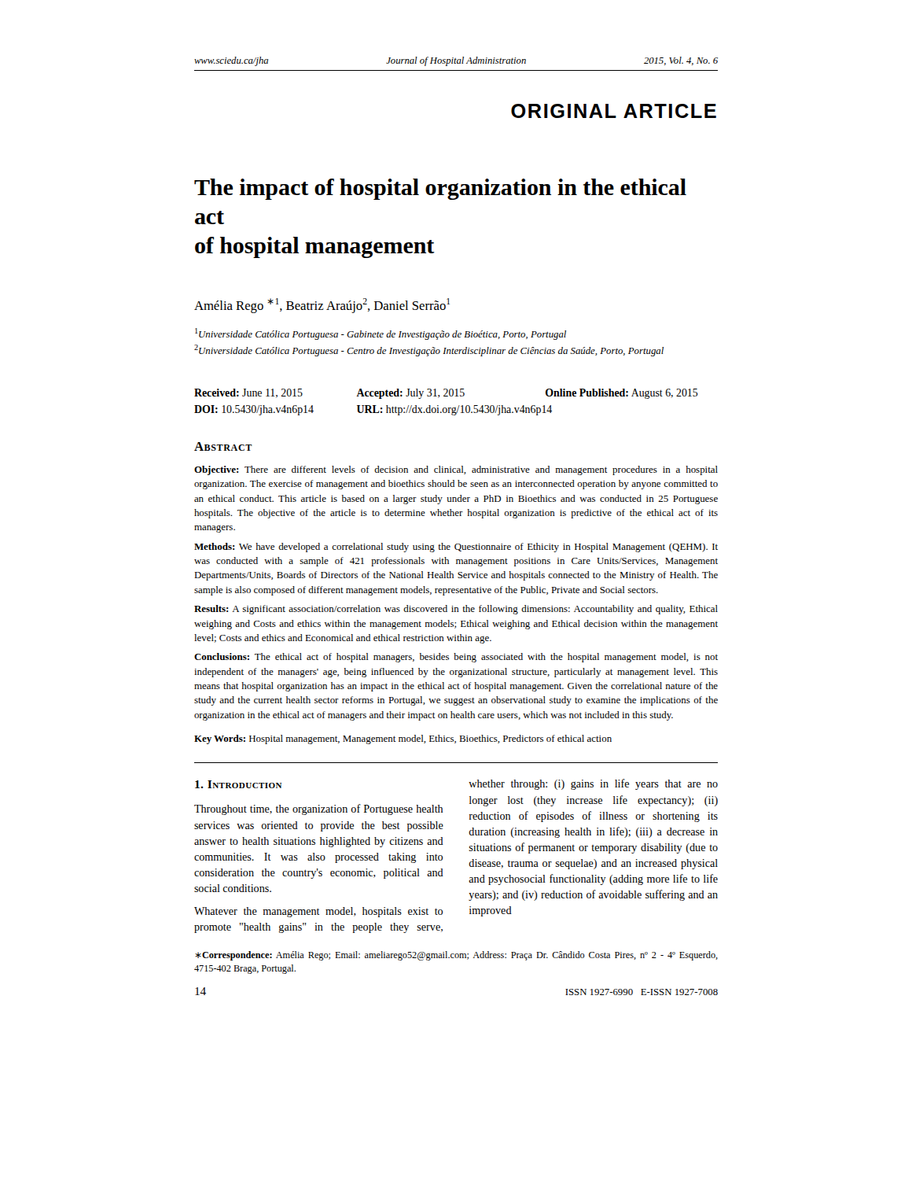www.sciedu.ca/jha
Journal of Hospital Administration
2015, Vol. 4, No. 6
ORIGINAL ARTICLE
The impact of hospital organization in the ethical act
of hospital management
Amélia Rego ∗1, Beatriz Araújo2, Daniel Serrão1
1Universidade Católica Portuguesa - Gabinete de Investigação de Bioética, Porto, Portugal
2Universidade Católica Portuguesa - Centro de Investigação Interdisciplinar de Ciências da Saúde, Porto, Portugal
| Received: June 11, 2015 | Accepted: July 31, 2015 | Online Published: August 6, 2015 |
| DOI: 10.5430/jha.v4n6p14 | URL: http://dx.doi.org/10.5430/jha.v4n6p14 |
Abstract
Objective: There are different levels of decision and clinical, administrative and management procedures in a hospital organization. The exercise of management and bioethics should be seen as an interconnected operation by anyone committed to an ethical conduct. This article is based on a larger study under a PhD in Bioethics and was conducted in 25 Portuguese hospitals. The objective of the article is to determine whether hospital organization is predictive of the ethical act of its managers.
Methods: We have developed a correlational study using the Questionnaire of Ethicity in Hospital Management (QEHM). It was conducted with a sample of 421 professionals with management positions in Care Units/Services, Management Departments/Units, Boards of Directors of the National Health Service and hospitals connected to the Ministry of Health. The sample is also composed of different management models, representative of the Public, Private and Social sectors.
Results: A significant association/correlation was discovered in the following dimensions: Accountability and quality, Ethical weighing and Costs and ethics within the management models; Ethical weighing and Ethical decision within the management level; Costs and ethics and Economical and ethical restriction within age.
Conclusions: The ethical act of hospital managers, besides being associated with the hospital management model, is not independent of the managers' age, being influenced by the organizational structure, particularly at management level. This means that hospital organization has an impact in the ethical act of hospital management. Given the correlational nature of the study and the current health sector reforms in Portugal, we suggest an observational study to examine the implications of the organization in the ethical act of managers and their impact on health care users, which was not included in this study.
Key Words: Hospital management, Management model, Ethics, Bioethics, Predictors of ethical action
1. Introduction
Throughout time, the organization of Portuguese health services was oriented to provide the best possible answer to health situations highlighted by citizens and communities. It was also processed taking into consideration the country's economic, political and social conditions.
Whatever the management model, hospitals exist to promote "health gains" in the people they serve, whether through: (i) gains in life years that are no longer lost (they increase life expectancy); (ii) reduction of episodes of illness or shortening its duration (increasing health in life); (iii) a decrease in situations of permanent or temporary disability (due to disease, trauma or sequelae) and an increased physical and psychosocial functionality (adding more life to life years); and (iv) reduction of avoidable suffering and an improved
∗Correspondence: Amélia Rego; Email: ameliarego52@gmail.com; Address: Praça Dr. Cândido Costa Pires, nº 2 - 4º Esquerdo, 4715-402 Braga, Portugal.
14
ISSN 1927-6990 E-ISSN 1927-7008